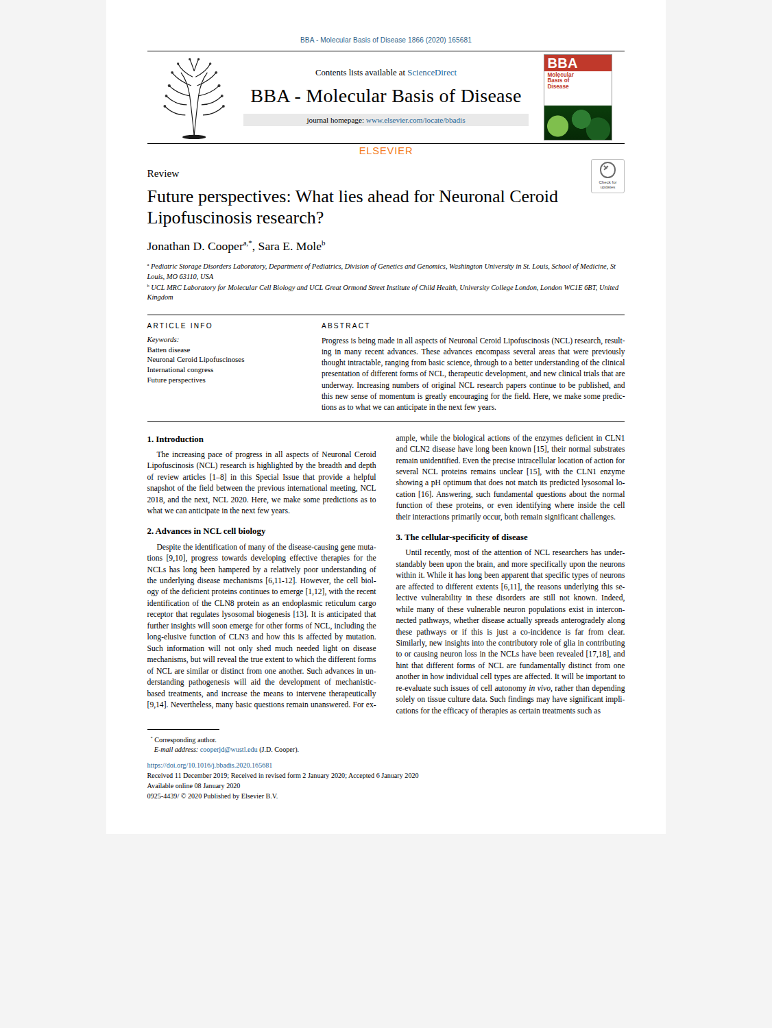BBA - Molecular Basis of Disease 1866 (2020) 165681
Contents lists available at ScienceDirect
BBA - Molecular Basis of Disease
journal homepage: www.elsevier.com/locate/bbadis
BBA
Molecular
Basis of
Disease
ELSEVIER
Review
Future perspectives: What lies ahead for Neuronal Ceroid Lipofuscinosis research?
Check for
updates
Jonathan D. Coopera,*, Sara E. Moleb
a Pediatric Storage Disorders Laboratory, Department of Pediatrics, Division of Genetics and Genomics, Washington University in St. Louis, School of Medicine, St Louis, MO 63110, USA
b UCL MRC Laboratory for Molecular Cell Biology and UCL Great Ormond Street Institute of Child Health, University College London, London WC1E 6BT, United Kingdom
Article info
Keywords:
Batten disease
Neuronal Ceroid Lipofuscinoses
International congress
Future perspectives
Abstract
Progress is being made in all aspects of Neuronal Ceroid Lipofuscinosis (NCL) research, resulting in many recent advances. These advances encompass several areas that were previously thought intractable, ranging from basic science, through to a better understanding of the clinical presentation of different forms of NCL, therapeutic development, and new clinical trials that are underway. Increasing numbers of original NCL research papers continue to be published, and this new sense of momentum is greatly encouraging for the field. Here, we make some predictions as to what we can anticipate in the next few years.
1. Introduction
The increasing pace of progress in all aspects of Neuronal Ceroid Lipofuscinosis (NCL) research is highlighted by the breadth and depth of review articles [1–8] in this Special Issue that provide a helpful snapshot of the field between the previous international meeting, NCL 2018, and the next, NCL 2020. Here, we make some predictions as to what we can anticipate in the next few years.
2. Advances in NCL cell biology
Despite the identification of many of the disease-causing gene mutations [9,10], progress towards developing effective therapies for the NCLs has long been hampered by a relatively poor understanding of the underlying disease mechanisms [6,11-12]. However, the cell biology of the deficient proteins continues to emerge [1,12], with the recent identification of the CLN8 protein as an endoplasmic reticulum cargo receptor that regulates lysosomal biogenesis [13]. It is anticipated that further insights will soon emerge for other forms of NCL, including the long-elusive function of CLN3 and how this is affected by mutation. Such information will not only shed much needed light on disease mechanisms, but will reveal the true extent to which the different forms of NCL are similar or distinct from one another. Such advances in understanding pathogenesis will aid the development of mechanistic-based treatments, and increase the means to intervene therapeutically [9,14]. Nevertheless, many basic questions remain unanswered. For example, while the biological actions of the enzymes deficient in CLN1 and CLN2 disease have long been known [15], their normal substrates remain unidentified. Even the precise intracellular location of action for several NCL proteins remains unclear [15], with the CLN1 enzyme showing a pH optimum that does not match its predicted lysosomal location [16]. Answering, such fundamental questions about the normal function of these proteins, or even identifying where inside the cell their interactions primarily occur, both remain significant challenges.
3. The cellular-specificity of disease
Until recently, most of the attention of NCL researchers has understandably been upon the brain, and more specifically upon the neurons within it. While it has long been apparent that specific types of neurons are affected to different extents [6,11], the reasons underlying this selective vulnerability in these disorders are still not known. Indeed, while many of these vulnerable neuron populations exist in interconnected pathways, whether disease actually spreads anterogradely along these pathways or if this is just a co-incidence is far from clear. Similarly, new insights into the contributory role of glia in contributing to or causing neuron loss in the NCLs have been revealed [17,18], and hint that different forms of NCL are fundamentally distinct from one another in how individual cell types are affected. It will be important to re-evaluate such issues of cell autonomy in vivo, rather than depending solely on tissue culture data. Such findings may have significant implications for the efficacy of therapies as certain treatments such as
* Corresponding author.
E-mail address: cooperjd@wustl.edu (J.D. Cooper).
https://doi.org/10.1016/j.bbadis.2020.165681
Received 11 December 2019; Received in revised form 2 January 2020; Accepted 6 January 2020
Available online 08 January 2020
0925-4439/ © 2020 Published by Elsevier B.V.